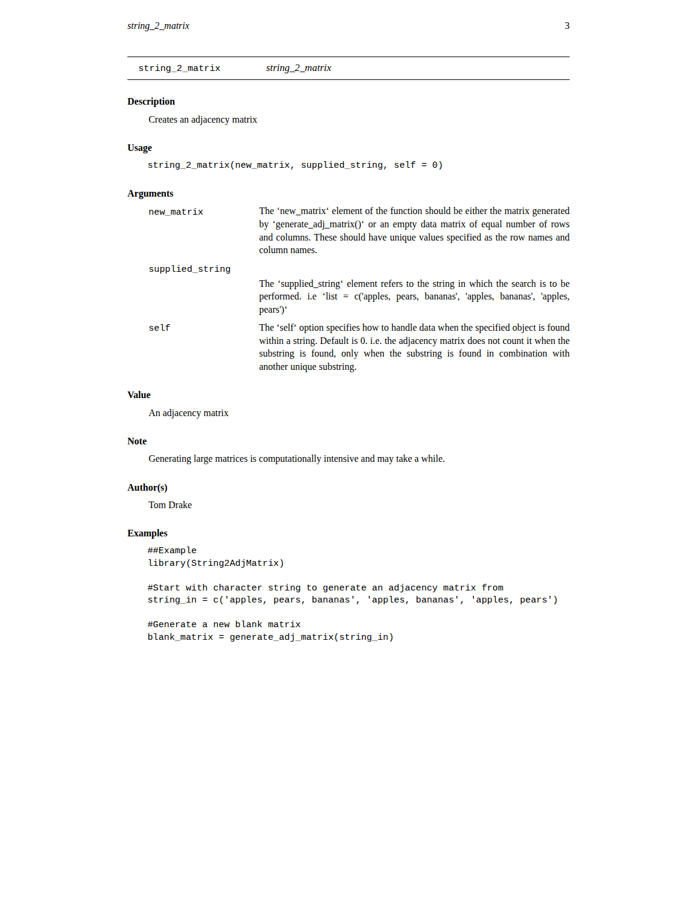string_2_matrix 3
string_2_matrix string_2_matrix
Description
Creates an adjacency matrix
Usage
string_2_matrix(new_matrix, supplied_string, self = 0)
Arguments
new_matrix
The ‘new_matrix‘ element of the function should be either the matrix generated by ‘generate_adj_matrix()‘ or an empty data matrix of equal number of rows and columns. These should have unique values specified as the row names and column names.
supplied_string
The ‘supplied_string‘ element refers to the string in which the search is to be performed. i.e ‘list = c('apples, pears, bananas', 'apples, bananas', 'apples, pears')‘
self
The ‘self‘ option specifies how to handle data when the specified object is found within a string. Default is 0. i.e. the adjacency matrix does not count it when the substring is found, only when the substring is found in combination with another unique substring.
Value
An adjacency matrix
Note
Generating large matrices is computationally intensive and may take a while.
Author(s)
Tom Drake
Examples
##Example
library(String2AdjMatrix)

#Start with character string to generate an adjacency matrix from
string_in = c('apples, pears, bananas', 'apples, bananas', 'apples, pears')

#Generate a new blank matrix
blank_matrix = generate_adj_matrix(string_in)